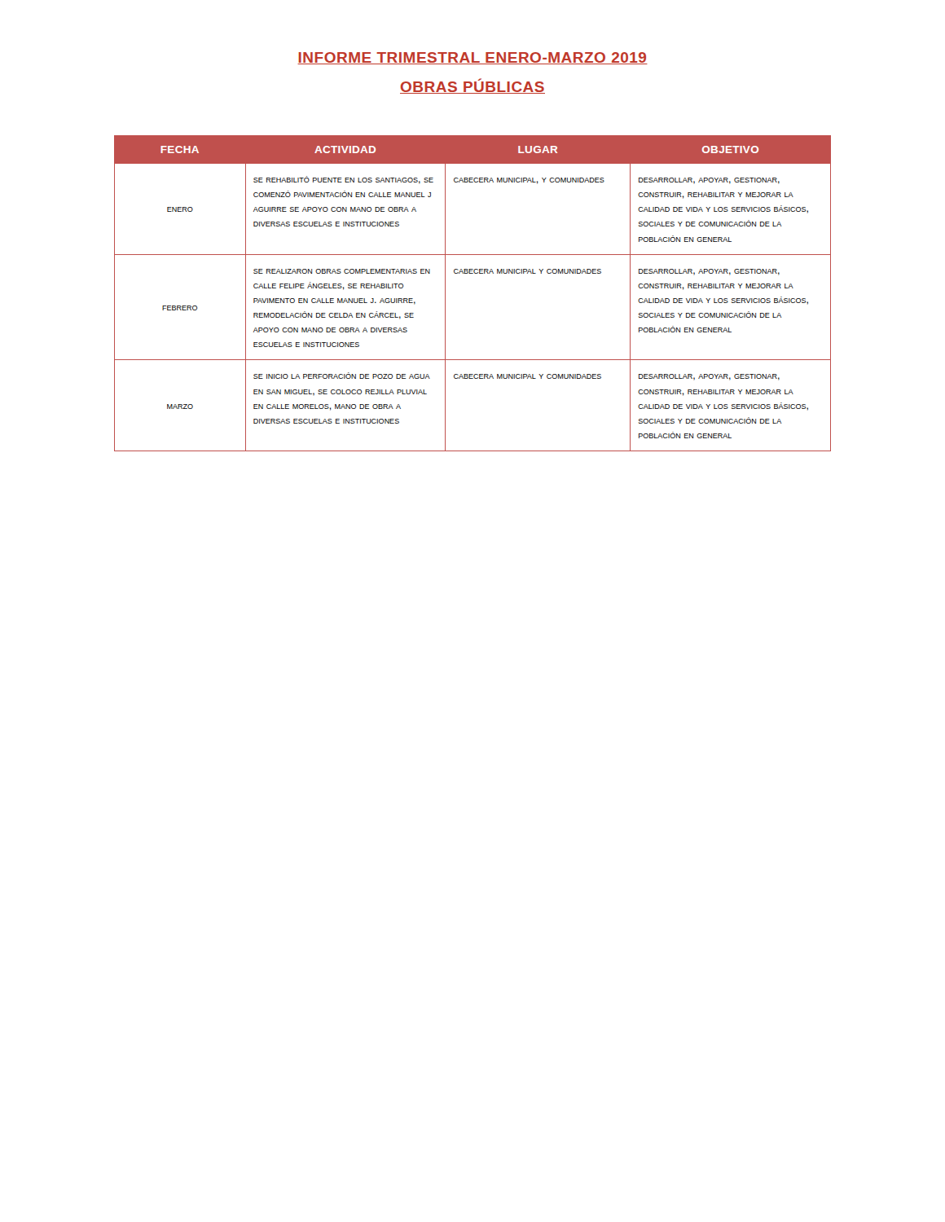INFORME TRIMESTRAL ENERO-MARZO 2019
OBRAS PÚBLICAS
| FECHA | ACTIVIDAD | LUGAR | OBJETIVO |
| --- | --- | --- | --- |
| ENERO | SE REHABILITÓ PUENTE EN LOS SANTIAGOS, SE COMENZÓ PAVIMENTACIÓN EN CALLE MANUEL J AGUIRRE SE APOYO CON MANO DE OBRA A DIVERSAS ESCUELAS E INSTITUCIONES | CABECERA MUNICIPAL, Y COMUNIDADES | DESARROLLAR, APOYAR, GESTIONAR, CONSTRUIR, REHABILITAR Y MEJORAR LA CALIDAD DE VIDA Y LOS SERVICIOS BÁSICOS, SOCIALES Y DE COMUNICACIÓN DE LA POBLACIÓN EN GENERAL |
| FEBRERO | SE REALIZARON OBRAS COMPLEMENTARIAS EN CALLE FELIPE ÁNGELES, SE REHABILITO PAVIMENTO EN CALLE MANUEL J. AGUIRRE, REMODELACIÓN DE CELDA EN CÁRCEL, SE APOYO CON MANO DE OBRA A DIVERSAS ESCUELAS E INSTITUCIONES | CABECERA MUNICIPAL Y COMUNIDADES | DESARROLLAR, APOYAR, GESTIONAR, CONSTRUIR, REHABILITAR Y MEJORAR LA CALIDAD DE VIDA Y LOS SERVICIOS BÁSICOS, SOCIALES Y DE COMUNICACIÓN DE LA POBLACIÓN EN GENERAL |
| MARZO | SE INICIO LA PERFORACIÓN DE POZO DE AGUA EN SAN MIGUEL, SE COLOCO REJILLA PLUVIAL EN CALLE MORELOS, MANO DE OBRA A DIVERSAS ESCUELAS E INSTITUCIONES | CABECERA MUNICIPAL Y COMUNIDADES | DESARROLLAR, APOYAR, GESTIONAR, CONSTRUIR, REHABILITAR Y MEJORAR LA CALIDAD DE VIDA Y LOS SERVICIOS BÁSICOS, SOCIALES Y DE COMUNICACIÓN DE LA POBLACIÓN EN GENERAL |